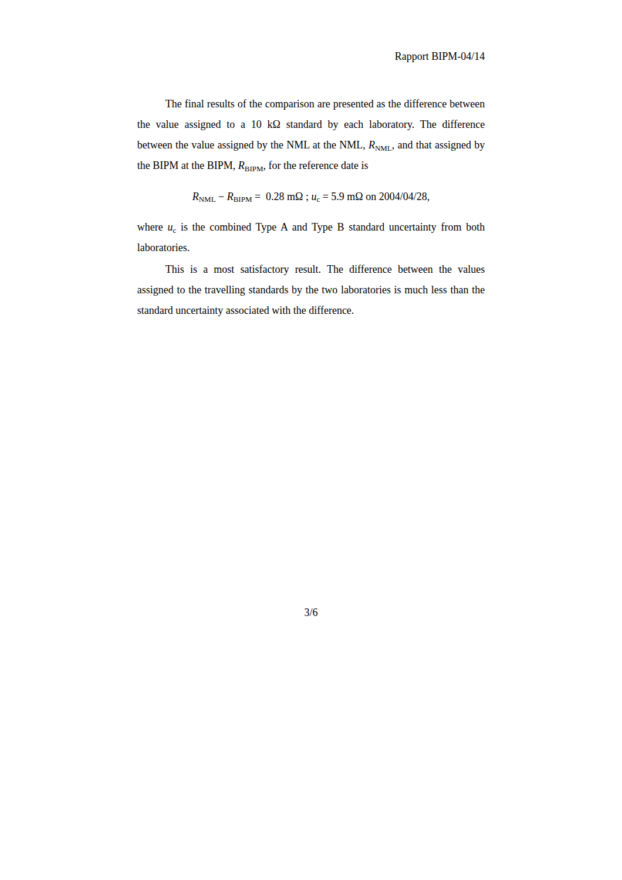Rapport BIPM-04/14
The final results of the comparison are presented as the difference between the value assigned to a 10 kΩ standard by each laboratory. The difference between the value assigned by the NML at the NML, RNML, and that assigned by the BIPM at the BIPM, RBIPM, for the reference date is
RNML − RBIPM = 0.28 mΩ ; uc = 5.9 mΩ on 2004/04/28,
where uc is the combined Type A and Type B standard uncertainty from both laboratories.
This is a most satisfactory result. The difference between the values assigned to the travelling standards by the two laboratories is much less than the standard uncertainty associated with the difference.
3/6